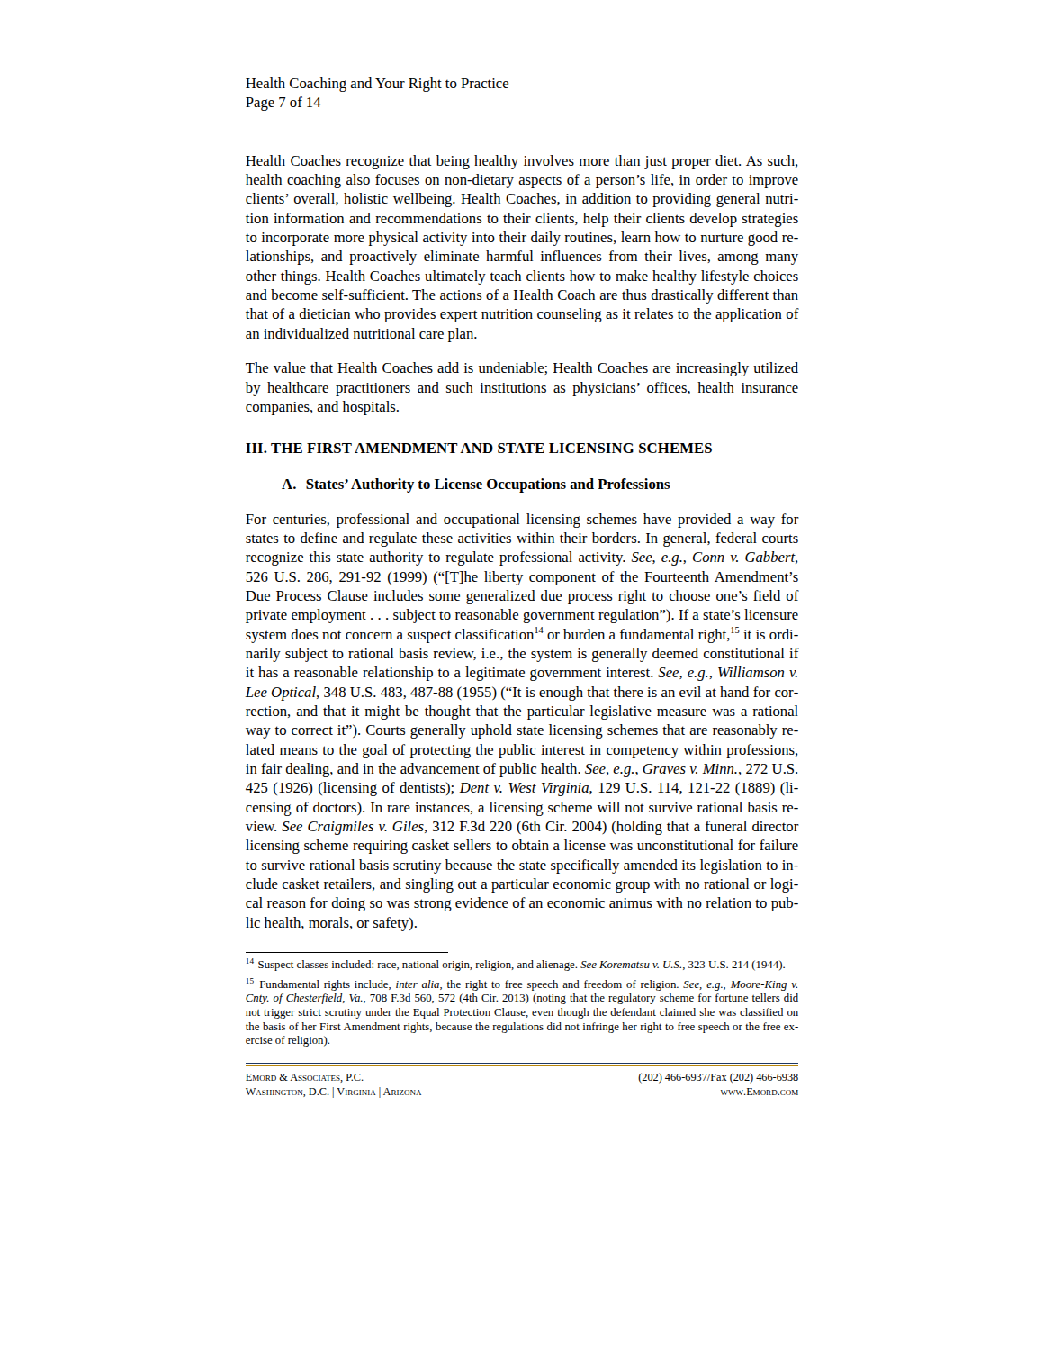Health Coaching and Your Right to Practice Page 7 of 14
Health Coaches recognize that being healthy involves more than just proper diet. As such, health coaching also focuses on non-dietary aspects of a person’s life, in order to improve clients’ overall, holistic wellbeing. Health Coaches, in addition to providing general nutrition information and recommendations to their clients, help their clients develop strategies to incorporate more physical activity into their daily routines, learn how to nurture good relationships, and proactively eliminate harmful influences from their lives, among many other things. Health Coaches ultimately teach clients how to make healthy lifestyle choices and become self-sufficient. The actions of a Health Coach are thus drastically different than that of a dietician who provides expert nutrition counseling as it relates to the application of an individualized nutritional care plan.
The value that Health Coaches add is undeniable; Health Coaches are increasingly utilized by healthcare practitioners and such institutions as physicians’ offices, health insurance companies, and hospitals.
III. THE FIRST AMENDMENT AND STATE LICENSING SCHEMES
A. States’ Authority to License Occupations and Professions
For centuries, professional and occupational licensing schemes have provided a way for states to define and regulate these activities within their borders. In general, federal courts recognize this state authority to regulate professional activity. See, e.g., Conn v. Gabbert, 526 U.S. 286, 291-92 (1999) (“[T]he liberty component of the Fourteenth Amendment’s Due Process Clause includes some generalized due process right to choose one’s field of private employment . . . subject to reasonable government regulation”). If a state’s licensure system does not concern a suspect classification14 or burden a fundamental right,15 it is ordinarily subject to rational basis review, i.e., the system is generally deemed constitutional if it has a reasonable relationship to a legitimate government interest. See, e.g., Williamson v. Lee Optical, 348 U.S. 483, 487-88 (1955) (“It is enough that there is an evil at hand for correction, and that it might be thought that the particular legislative measure was a rational way to correct it”). Courts generally uphold state licensing schemes that are reasonably related means to the goal of protecting the public interest in competency within professions, in fair dealing, and in the advancement of public health. See, e.g., Graves v. Minn., 272 U.S. 425 (1926) (licensing of dentists); Dent v. West Virginia, 129 U.S. 114, 121-22 (1889) (licensing of doctors). In rare instances, a licensing scheme will not survive rational basis review. See Craigmiles v. Giles, 312 F.3d 220 (6th Cir. 2004) (holding that a funeral director licensing scheme requiring casket sellers to obtain a license was unconstitutional for failure to survive rational basis scrutiny because the state specifically amended its legislation to include casket retailers, and singling out a particular economic group with no rational or logical reason for doing so was strong evidence of an economic animus with no relation to public health, morals, or safety).
14 Suspect classes included: race, national origin, religion, and alienage. See Korematsu v. U.S., 323 U.S. 214 (1944).
15 Fundamental rights include, inter alia, the right to free speech and freedom of religion. See, e.g., Moore-King v. Cnty. of Chesterfield, Va., 708 F.3d 560, 572 (4th Cir. 2013) (noting that the regulatory scheme for fortune tellers did not trigger strict scrutiny under the Equal Protection Clause, even though the defendant claimed she was classified on the basis of her First Amendment rights, because the regulations did not infringe her right to free speech or the free exercise of religion).
| Emord & Associates, P.C. Washington, D.C. / Virginia / Arizona | (202) 466-6937/Fax (202) 466-6938 www.Emord.com |